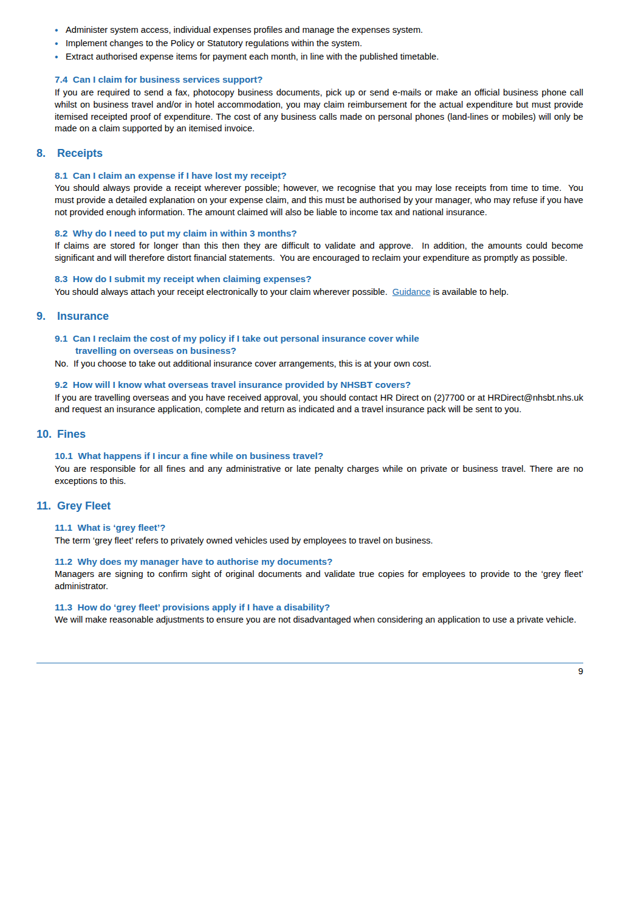Administer system access, individual expenses profiles and manage the expenses system.
Implement changes to the Policy or Statutory regulations within the system.
Extract authorised expense items for payment each month, in line with the published timetable.
7.4 Can I claim for business services support?
If you are required to send a fax, photocopy business documents, pick up or send e-mails or make an official business phone call whilst on business travel and/or in hotel accommodation, you may claim reimbursement for the actual expenditure but must provide itemised receipted proof of expenditure. The cost of any business calls made on personal phones (land-lines or mobiles) will only be made on a claim supported by an itemised invoice.
8. Receipts
8.1 Can I claim an expense if I have lost my receipt?
You should always provide a receipt wherever possible; however, we recognise that you may lose receipts from time to time. You must provide a detailed explanation on your expense claim, and this must be authorised by your manager, who may refuse if you have not provided enough information. The amount claimed will also be liable to income tax and national insurance.
8.2 Why do I need to put my claim in within 3 months?
If claims are stored for longer than this then they are difficult to validate and approve. In addition, the amounts could become significant and will therefore distort financial statements. You are encouraged to reclaim your expenditure as promptly as possible.
8.3 How do I submit my receipt when claiming expenses?
You should always attach your receipt electronically to your claim wherever possible. Guidance is available to help.
9. Insurance
9.1 Can I reclaim the cost of my policy if I take out personal insurance cover whiletravelling on overseas on business?
No. If you choose to take out additional insurance cover arrangements, this is at your own cost.
9.2 How will I know what overseas travel insurance provided by NHSBT covers?
If you are travelling overseas and you have received approval, you should contact HR Direct on (2)7700 or at HRDirect@nhsbt.nhs.uk and request an insurance application, complete and return as indicated and a travel insurance pack will be sent to you.
10. Fines
10.1 What happens if I incur a fine while on business travel?
You are responsible for all fines and any administrative or late penalty charges while on private or business travel. There are no exceptions to this.
11. Grey Fleet
11.1 What is ‘grey fleet’?
The term ‘grey fleet’ refers to privately owned vehicles used by employees to travel on business.
11.2 Why does my manager have to authorise my documents?
Managers are signing to confirm sight of original documents and validate true copies for employees to provide to the ‘grey fleet’ administrator.
11.3 How do ‘grey fleet’ provisions apply if I have a disability?
We will make reasonable adjustments to ensure you are not disadvantaged when considering an application to use a private vehicle.
9